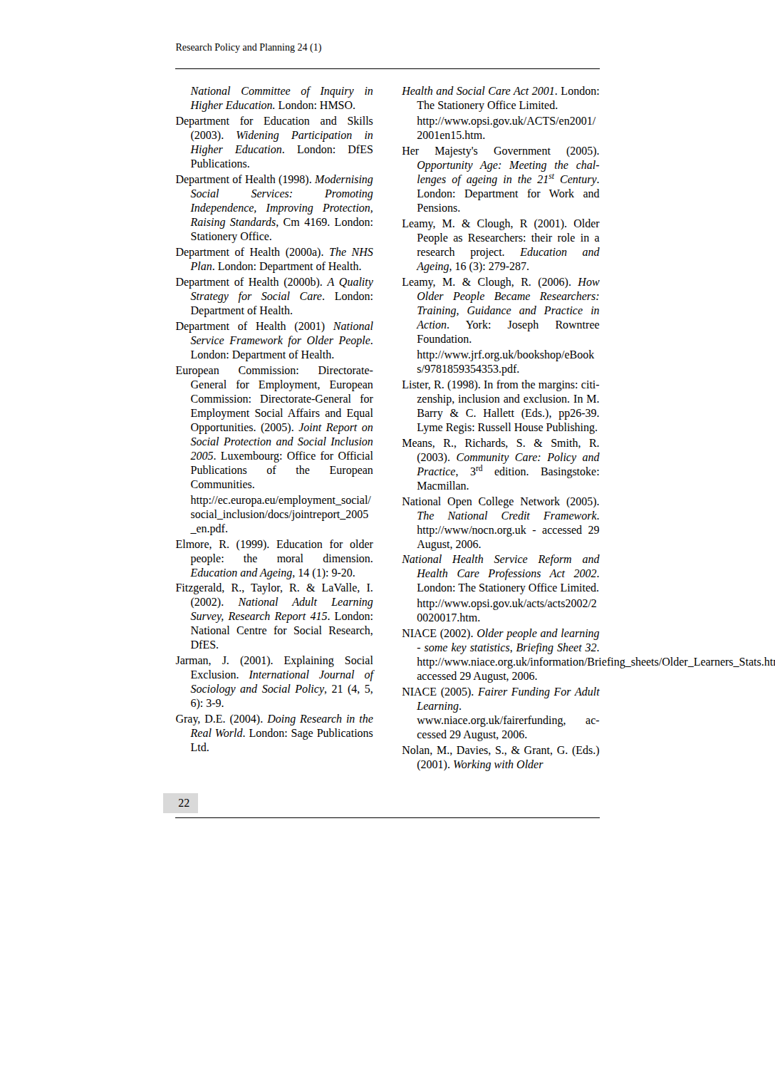Research Policy and Planning 24 (1)
National Committee of Inquiry in Higher Education. London: HMSO.
Department for Education and Skills (2003). Widening Participation in Higher Education. London: DfES Publications.
Department of Health (1998). Modernising Social Services: Promoting Independence, Improving Protection, Raising Standards, Cm 4169. London: Stationery Office.
Department of Health (2000a). The NHS Plan. London: Department of Health.
Department of Health (2000b). A Quality Strategy for Social Care. London: Department of Health.
Department of Health (2001) National Service Framework for Older People. London: Department of Health.
European Commission: Directorate-General for Employment, European Commission: Directorate-General for Employment Social Affairs and Equal Opportunities. (2005). Joint Report on Social Protection and Social Inclusion 2005. Luxembourg: Office for Official Publications of the European Communities.
http://ec.europa.eu/employment_social/social_inclusion/docs/jointreport_2005_en.pdf.
Elmore, R. (1999). Education for older people: the moral dimension. Education and Ageing, 14 (1): 9-20.
Fitzgerald, R., Taylor, R. & LaValle, I. (2002). National Adult Learning Survey, Research Report 415. London: National Centre for Social Research, DfES.
Jarman, J. (2001). Explaining Social Exclusion. International Journal of Sociology and Social Policy, 21 (4, 5, 6): 3-9.
Gray, D.E. (2004). Doing Research in the Real World. London: Sage Publications Ltd.
Health and Social Care Act 2001. London: The Stationery Office Limited.
http://www.opsi.gov.uk/ACTS/en2001/2001en15.htm.
Her Majesty's Government (2005). Opportunity Age: Meeting the challenges of ageing in the 21st Century. London: Department for Work and Pensions.
Leamy, M. & Clough, R (2001). Older People as Researchers: their role in a research project. Education and Ageing, 16 (3): 279-287.
Leamy, M. & Clough, R. (2006). How Older People Became Researchers: Training, Guidance and Practice in Action. York: Joseph Rowntree Foundation.
http://www.jrf.org.uk/bookshop/eBooks/9781859354353.pdf.
Lister, R. (1998). In from the margins: citizenship, inclusion and exclusion. In M. Barry & C. Hallett (Eds.), pp26-39. Lyme Regis: Russell House Publishing.
Means, R., Richards, S. & Smith, R. (2003). Community Care: Policy and Practice, 3rd edition. Basingstoke: Macmillan.
National Open College Network (2005). The National Credit Framework. http://www/nocn.org.uk - accessed 29 August, 2006.
National Health Service Reform and Health Care Professions Act 2002. London: The Stationery Office Limited.
http://www.opsi.gov.uk/acts/acts2002/20020017.htm.
NIACE (2002). Older people and learning - some key statistics, Briefing Sheet 32. http://www.niace.org.uk/information/Briefing_sheets/Older_Learners_Stats.htm, accessed 29 August, 2006.
NIACE (2005). Fairer Funding For Adult Learning. www.niace.org.uk/fairerfunding, accessed 29 August, 2006.
Nolan, M., Davies, S., & Grant, G. (Eds.) (2001). Working with Older
22